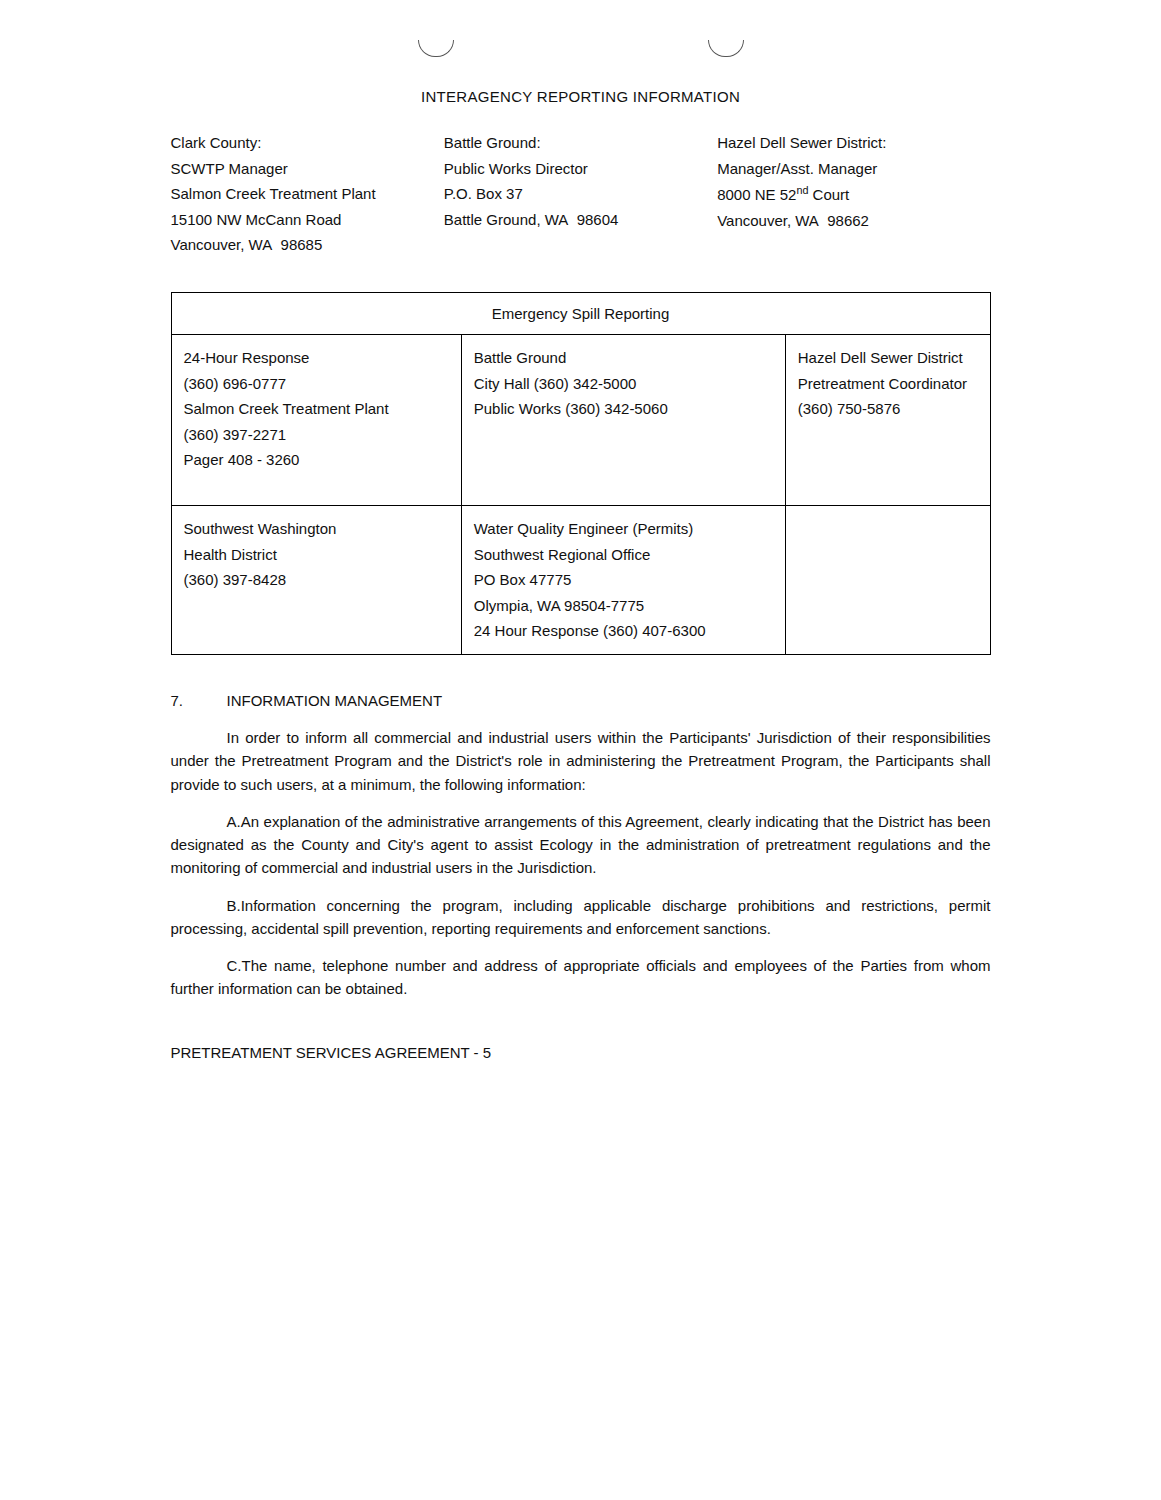INTERAGENCY REPORTING INFORMATION
| Clark County: SCWTP Manager Salmon Creek Treatment Plant 15100 NW McCann Road Vancouver, WA 98685 | Battle Ground: Public Works Director P.O. Box 37 Battle Ground, WA 98604 | Hazel Dell Sewer District: Manager/Asst. Manager 8000 NE 52 nd Court Vancouver, WA 98662 |
| Emergency Spill Reporting |
| --- |
| 24-Hour Response (360) 696-0777 Salmon Creek Treatment Plant (360) 397-2271 Pager 408 - 3260 | Battle Ground City Hall (360) 342-5000 Public Works (360) 342-5060 | Hazel Dell Sewer District Pretreatment Coordinator (360) 750-5876 |
| Southwest Washington Health District (360) 397-8428 | Water Quality Engineer (Permits) Southwest Regional Office PO Box 47775 Olympia, WA 98504-7775 24 Hour Response (360) 407-6300 | |
7. INFORMATION MANAGEMENT
In order to inform all commercial and industrial users within the Participants' Jurisdiction of their responsibilities under the Pretreatment Program and the District's role in administering the Pretreatment Program, the Participants shall provide to such users, at a minimum, the following information:
A. An explanation of the administrative arrangements of this Agreement, clearly indicating that the District has been designated as the County and City's agent to assist Ecology in the administration of pretreatment regulations and the monitoring of commercial and industrial users in the Jurisdiction.
B. Information concerning the program, including applicable discharge prohibitions and restrictions, permit processing, accidental spill prevention, reporting requirements and enforcement sanctions.
C. The name, telephone number and address of appropriate officials and employees of the Parties from whom further information can be obtained.
PRETREATMENT SERVICES AGREEMENT - 5